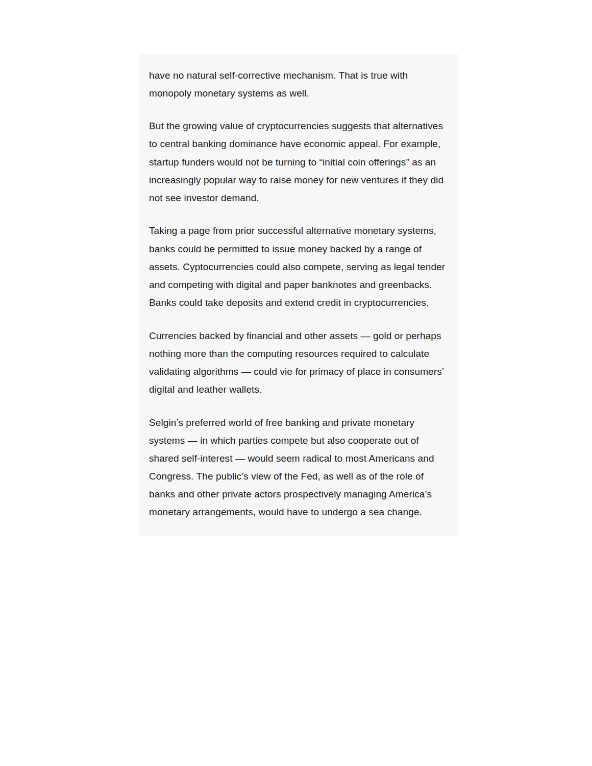have no natural self-corrective mechanism. That is true with monopoly monetary systems as well.
But the growing value of cryptocurrencies suggests that alternatives to central banking dominance have economic appeal. For example, startup funders would not be turning to “initial coin offerings” as an increasingly popular way to raise money for new ventures if they did not see investor demand.
Taking a page from prior successful alternative monetary systems, banks could be permitted to issue money backed by a range of assets. Cyptocurrencies could also compete, serving as legal tender and competing with digital and paper banknotes and greenbacks. Banks could take deposits and extend credit in cryptocurrencies.
Currencies backed by financial and other assets — gold or perhaps nothing more than the computing resources required to calculate validating algorithms — could vie for primacy of place in consumers’ digital and leather wallets.
Selgin’s preferred world of free banking and private monetary systems — in which parties compete but also cooperate out of shared self-interest — would seem radical to most Americans and Congress. The public’s view of the Fed, as well as of the role of banks and other private actors prospectively managing America’s monetary arrangements, would have to undergo a sea change.